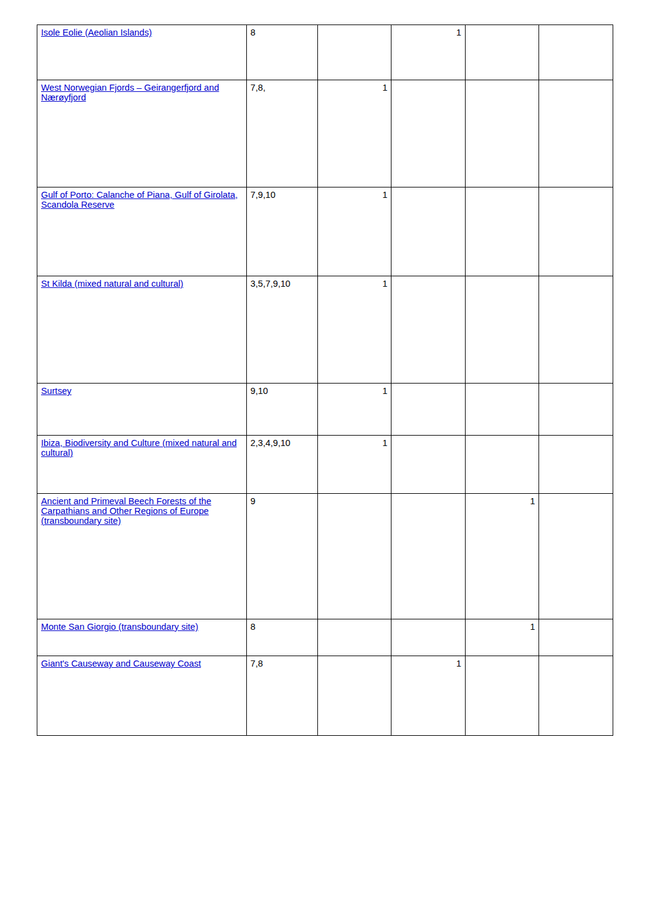| Isole Eolie (Aeolian Islands) | 8 | | 1 | | |
| West Norwegian Fjords – Geirangerfjord and Nærøyfjord | 7,8, | 1 | | | |
| Gulf of Porto: Calanche of Piana, Gulf of Girolata, Scandola Reserve | 7,9,10 | 1 | | | |
| St Kilda (mixed natural and cultural) | 3,5,7,9,10 | 1 | | | |
| Surtsey | 9,10 | 1 | | | |
| Ibiza, Biodiversity and Culture (mixed natural and cultural) | 2,3,4,9,10 | 1 | | | |
| Ancient and Primeval Beech Forests of the Carpathians and Other Regions of Europe (transboundary site) | 9 | | | 1 | |
| Monte San Giorgio (transboundary site) | 8 | | | 1 | |
| Giant's Causeway and Causeway Coast | 7,8 | | 1 | | |